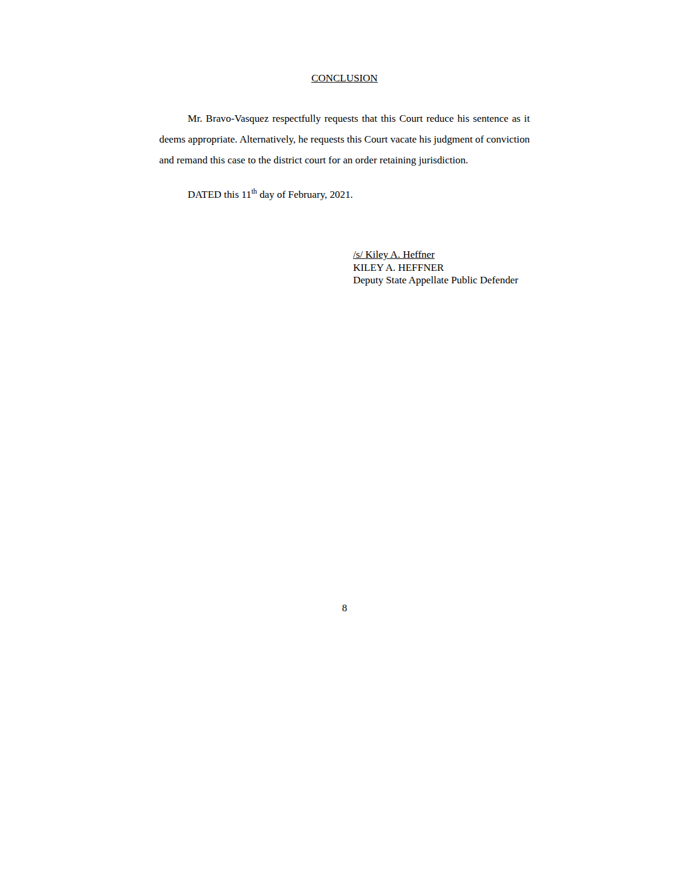CONCLUSION
Mr. Bravo-Vasquez respectfully requests that this Court reduce his sentence as it deems appropriate. Alternatively, he requests this Court vacate his judgment of conviction and remand this case to the district court for an order retaining jurisdiction.
DATED this 11th day of February, 2021.
/s/ Kiley A. Heffner KILEY A. HEFFNER Deputy State Appellate Public Defender
8